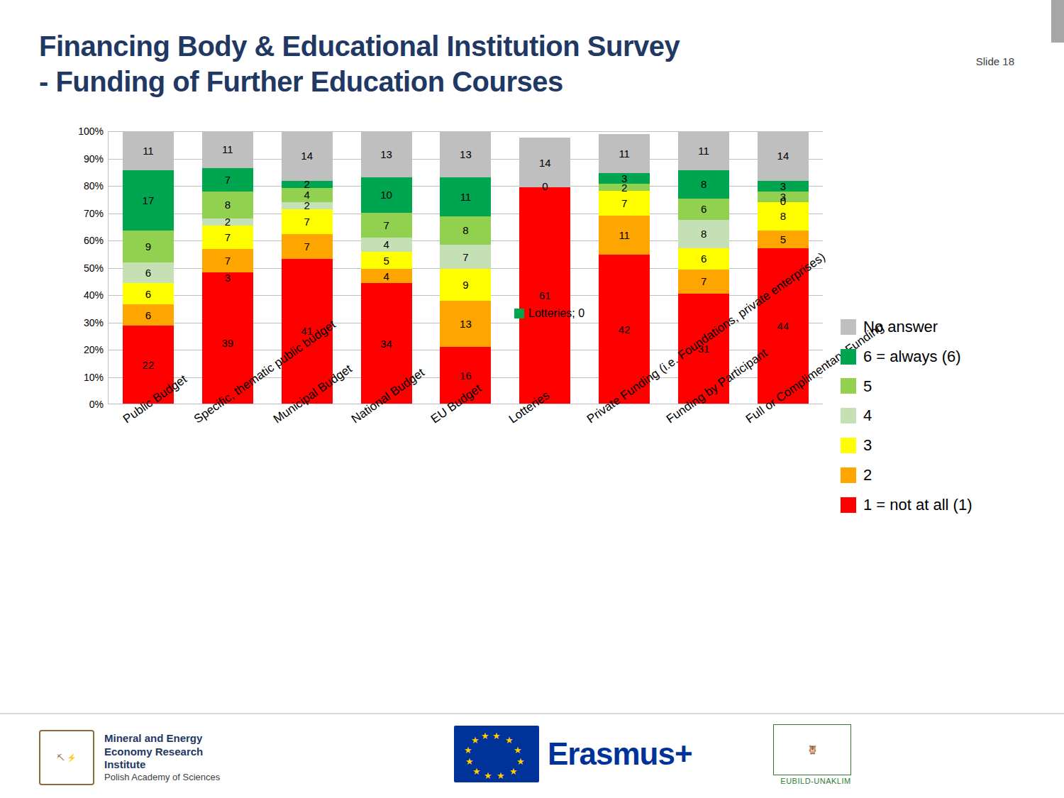Financing Body & Educational Institution Survey
- Funding of Further Education Courses
Slide 18
100% 90% 80% 70% 60% 50% 40% 30% 20% 10% 0%
11
17
9
6
6
6
22
11
7
8
2
7
7
3
39
14
2
4
2
7
7
41
13
10
7
4
5
4
34
13
11
8
7
9
13
16
14
0
61
11
3
2
7
11
42
11
8
6
8
6
7
31
14
3
3
0
8
5
44
Lotteries; 0
Public Budget
Specific, thematic public budget
Municipal Budget
National Budget
EU Budget
Lotteries
Private Funding (i.e. Foundations, private enterprises)
Funding by Participant
Full or Complimentary Funding
No answer
6 = always (6)
5
4
3
2
1 = not at all (1)
⛏ ⚡
Mineral and Energy
Economy Research
Institute Polish Academy of Sciences
★ ★ ★ ★ ★ ★ ★ ★ ★ ★ ★ ★
Erasmus+
🦉
EUBILD-UNAKLIM